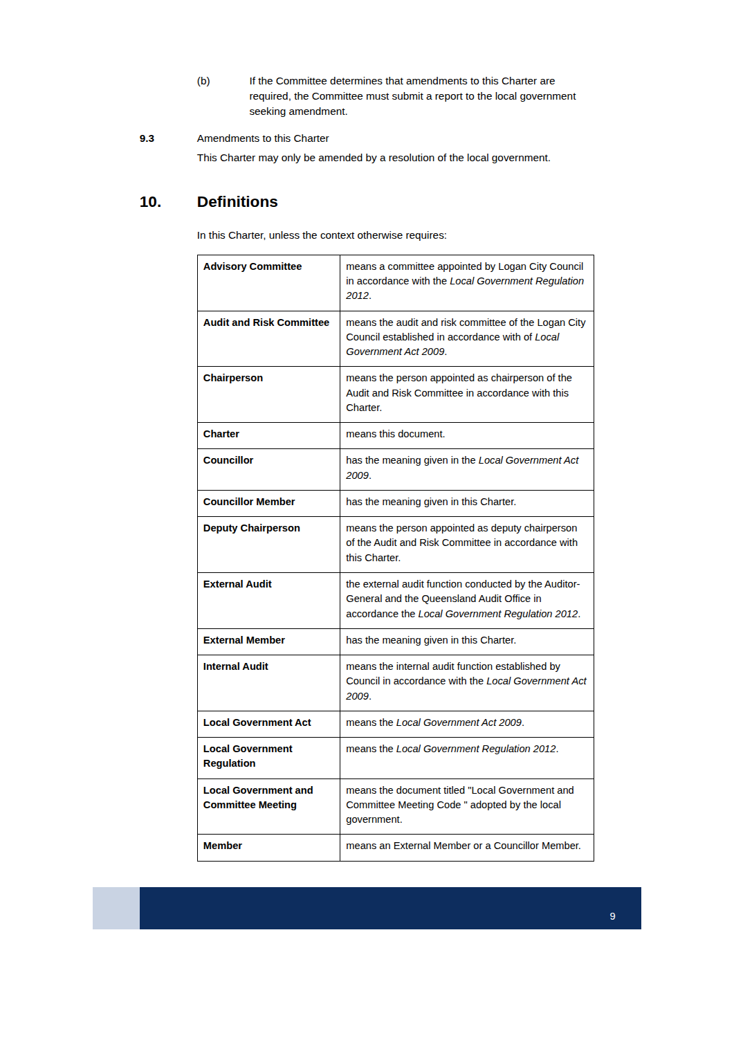(b)
If the Committee determines that amendments to this Charter are required, the Committee must submit a report to the local government seeking amendment.
9.3
Amendments to this Charter
This Charter may only be amended by a resolution of the local government.
10. Definitions
In this Charter, unless the context otherwise requires:
| Advisory Committee | means a committee appointed by Logan City Council in accordance with the Local Government Regulation 2012 . |
| Audit and Risk Committee | means the audit and risk committee of the Logan City Council established in accordance with of Local Government Act 2009 . |
| Chairperson | means the person appointed as chairperson of the Audit and Risk Committee in accordance with this Charter. |
| Charter | means this document. |
| Councillor | has the meaning given in the Local Government Act 2009 . |
| Councillor Member | has the meaning given in this Charter. |
| Deputy Chairperson | means the person appointed as deputy chairperson of the Audit and Risk Committee in accordance with this Charter. |
| External Audit | the external audit function conducted by the Auditor-General and the Queensland Audit Office in accordance the Local Government Regulation 2012 . |
| External Member | has the meaning given in this Charter. |
| Internal Audit | means the internal audit function established by Council in accordance with the Local Government Act 2009 . |
| Local Government Act | means the Local Government Act 2009 . |
| Local Government Regulation | means the Local Government Regulation 2012 . |
| Local Government and Committee Meeting | means the document titled "Local Government and Committee Meeting Code " adopted by the local government. |
| Member | means an External Member or a Councillor Member. |
9